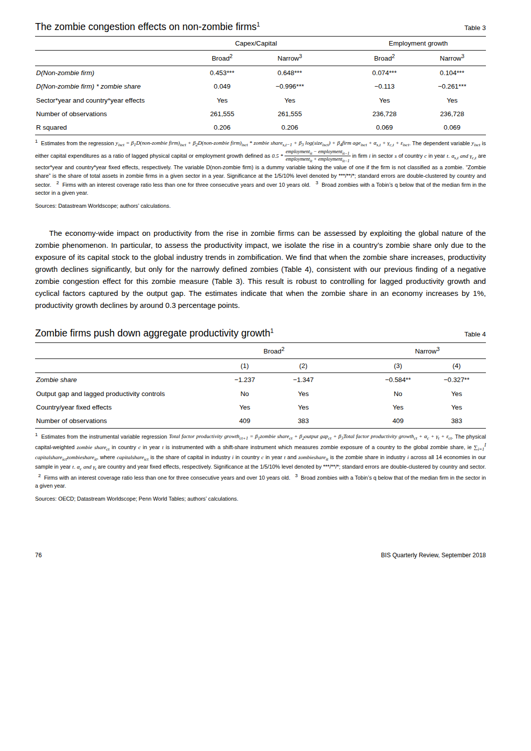The zombie congestion effects on non-zombie firms1
Table 3
| | Capex/Capital | | Employment growth |
| --- | --- | --- | --- |
| | Broad 2 | Narrow 3 | | Broad 2 | Narrow 3 |
| D(Non-zombie firm) | 0.453*** | 0.648*** | | 0.074*** | 0.104*** |
| D(Non-zombie firm) * zombie share | 0.049 | −0.996*** | | −0.113 | −0.261*** |
| Sector*year and country*year effects | Yes | Yes | | Yes | Yes |
| Number of observations | 261,555 | 261,555 | | 236,728 | 236,728 |
| R squared | 0.206 | 0.206 | | 0.069 | 0.069 |
1 Estimates from the regression yisct = β1D(non-zombie firm)isct + β2D(non-zombie firm)isct * zombie shares,t−1 + β3 log(sizeisct) + β4firm ageisct + αs,t + γc,t + εisct. The dependent variable yisct is either capital expenditures as a ratio of lagged physical capital or employment growth defined as 0.5 * employmentit − employmentit−1 employmentit + employmentit−1 in firm i in sector s of country c in year t. αs,t and γc,t are sector*year and country*year fixed effects, respectively. The variable D(non-zombie firm) is a dummy variable taking the value of one if the firm is not classified as a zombie. “Zombie share” is the share of total assets in zombie firms in a given sector in a year. Significance at the 1/5/10% level denoted by ***/**/*; standard errors are double-clustered by country and sector. 2 Firms with an interest coverage ratio less than one for three consecutive years and over 10 years old. 3 Broad zombies with a Tobin’s q below that of the median firm in the sector in a given year.
Sources: Datastream Worldscope; authors’ calculations.
The economy-wide impact on productivity from the rise in zombie firms can be assessed by exploiting the global nature of the zombie phenomenon. In particular, to assess the productivity impact, we isolate the rise in a country’s zombie share only due to the exposure of its capital stock to the global industry trends in zombification. We find that when the zombie share increases, productivity growth declines significantly, but only for the narrowly defined zombies (Table 4), consistent with our previous finding of a negative zombie congestion effect for this zombie measure (Table 3). This result is robust to controlling for lagged productivity growth and cyclical factors captured by the output gap. The estimates indicate that when the zombie share in an economy increases by 1%, productivity growth declines by around 0.3 percentage points.
Zombie firms push down aggregate productivity growth1
Table 4
| | Broad 2 | | Narrow 3 |
| --- | --- | --- | --- |
| | (1) | (2) | | (3) | (4) |
| Zombie share | −1.237 | −1.347 | | −0.584** | −0.327** |
| Output gap and lagged productivity controls | No | Yes | | No | Yes |
| Country/year fixed effects | Yes | Yes | | Yes | Yes |
| Number of observations | 409 | 383 | | 409 | 383 |
1 Estimates from the instrumental variable regression Total factor productivity growthct+1 = β1zombie sharect + β2output gapct + β3Total factor productivity growthct + αc + γt + εct. The physical capital-weighted zombie sharect in country c in year t is instrumented with a shift-share instrument which measures zombie exposure of a country to the global zombie share, ie ∑i=1I capitalshareictzombieshareit, where capitalshareict is the share of capital in industry i in country c in year t and zombieshareit is the zombie share in industry i across all 14 economies in our sample in year t. αc and γt are country and year fixed effects, respectively. Significance at the 1/5/10% level denoted by ***/**/*; standard errors are double-clustered by country and sector. 2 Firms with an interest coverage ratio less than one for three consecutive years and over 10 years old. 3 Broad zombies with a Tobin’s q below that of the median firm in the sector in a given year.
Sources: OECD; Datastream Worldscope; Penn World Tables; authors’ calculations.
76
BIS Quarterly Review, September 2018